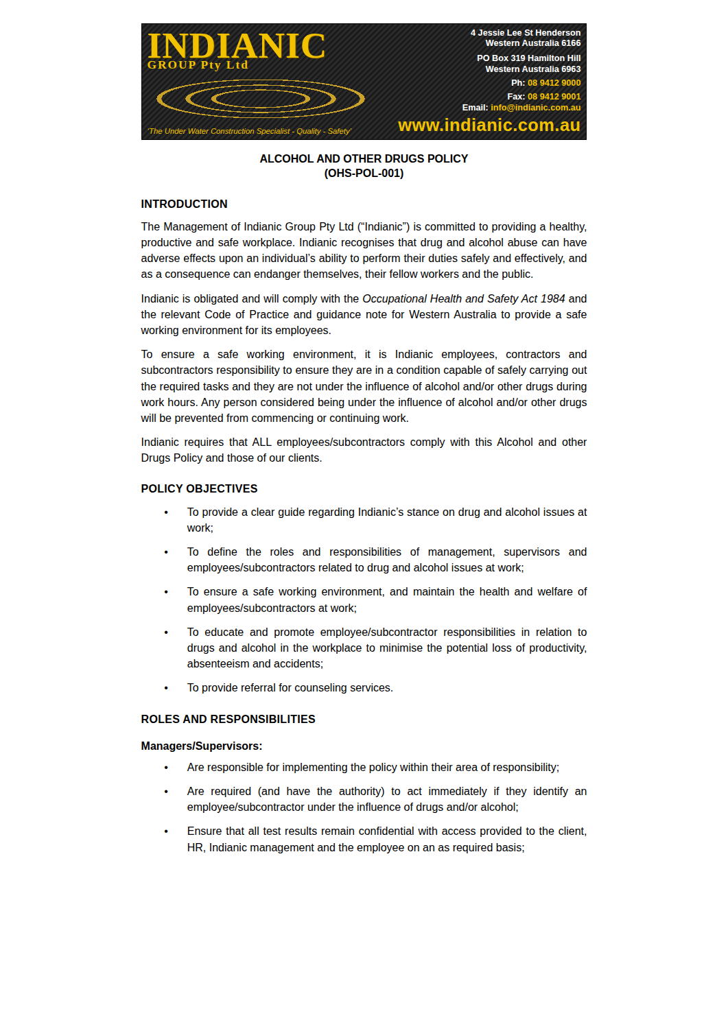INDIANIC GROUP Pty Ltd
‘The Under Water Construction Specialist - Quality - Safety’
4 Jessie Lee St Henderson
Western Australia 6166
PO Box 319 Hamilton Hill
Western Australia 6963
Ph: 08 9412 9000
Fax: 08 9412 9001
Email: info@indianic.com.au
www.indianic.com.au
ALCOHOL AND OTHER DRUGS POLICY
(OHS-POL-001)
INTRODUCTION
The Management of Indianic Group Pty Ltd (“Indianic”) is committed to providing a healthy, productive and safe workplace. Indianic recognises that drug and alcohol abuse can have adverse effects upon an individual’s ability to perform their duties safely and effectively, and as a consequence can endanger themselves, their fellow workers and the public.
Indianic is obligated and will comply with the Occupational Health and Safety Act 1984 and the relevant Code of Practice and guidance note for Western Australia to provide a safe working environment for its employees.
To ensure a safe working environment, it is Indianic employees, contractors and subcontractors responsibility to ensure they are in a condition capable of safely carrying out the required tasks and they are not under the influence of alcohol and/or other drugs during work hours. Any person considered being under the influence of alcohol and/or other drugs will be prevented from commencing or continuing work.
Indianic requires that ALL employees/subcontractors comply with this Alcohol and other Drugs Policy and those of our clients.
POLICY OBJECTIVES
To provide a clear guide regarding Indianic’s stance on drug and alcohol issues at work;
To define the roles and responsibilities of management, supervisors and employees/subcontractors related to drug and alcohol issues at work;
To ensure a safe working environment, and maintain the health and welfare of employees/subcontractors at work;
To educate and promote employee/subcontractor responsibilities in relation to drugs and alcohol in the workplace to minimise the potential loss of productivity, absenteeism and accidents;
To provide referral for counseling services.
ROLES AND RESPONSIBILITIES
Managers/Supervisors:
Are responsible for implementing the policy within their area of responsibility;
Are required (and have the authority) to act immediately if they identify an employee/subcontractor under the influence of drugs and/or alcohol;
Ensure that all test results remain confidential with access provided to the client, HR, Indianic management and the employee on an as required basis;